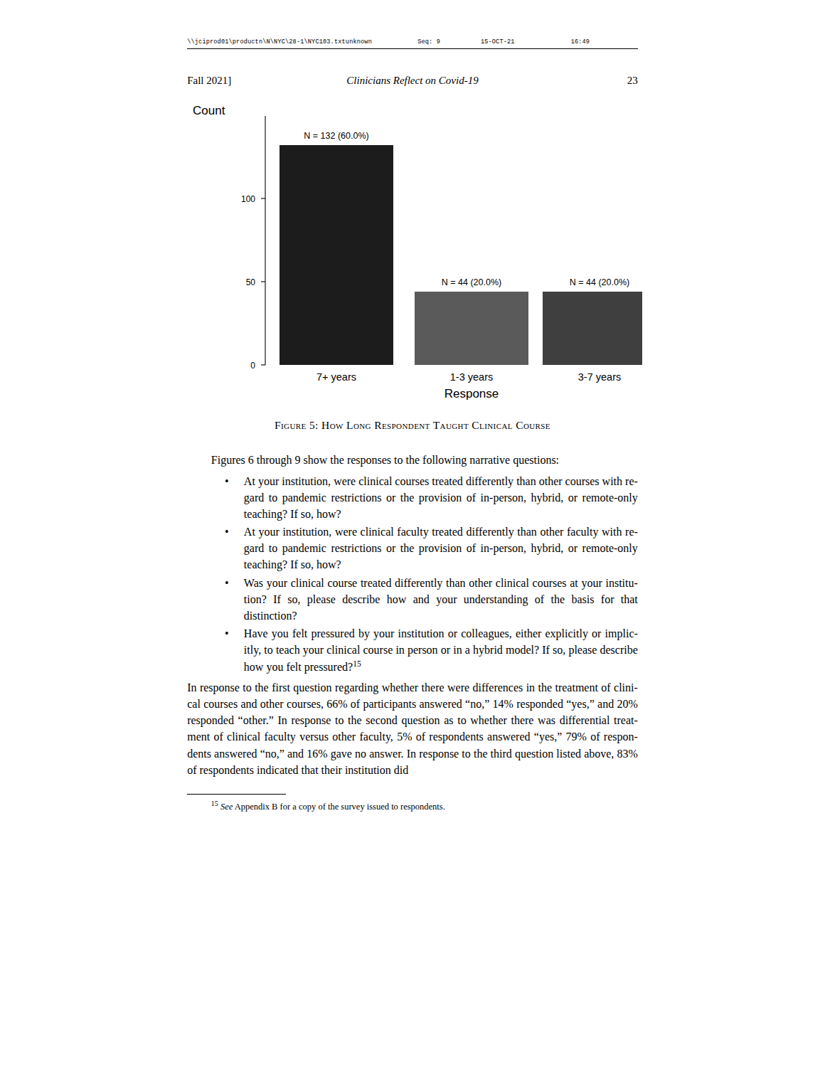\\jciprod01\productn\N\NYC\28-1\NYC103.txt unknown Seq: 9 15-OCT-21 16:49
Fall 2021]
Clinicians Reflect on Covid-19
23
Count 0 50 100 N = 132 (60.0%) N = 44 (20.0%) N = 44 (20.0%) 7+ years 1-3 years 3-7 years Response
Figure 5: How Long Respondent Taught Clinical Course
Figures 6 through 9 show the responses to the following narrative questions:
At your institution, were clinical courses treated differently than other courses with regard to pandemic restrictions or the provision of in-person, hybrid, or remote-only teaching? If so, how?
At your institution, were clinical faculty treated differently than other faculty with regard to pandemic restrictions or the provision of in-person, hybrid, or remote-only teaching? If so, how?
Was your clinical course treated differently than other clinical courses at your institution? If so, please describe how and your understanding of the basis for that distinction?
Have you felt pressured by your institution or colleagues, either explicitly or implicitly, to teach your clinical course in person or in a hybrid model? If so, please describe how you felt pressured?15
In response to the first question regarding whether there were differences in the treatment of clinical courses and other courses, 66% of participants answered “no,” 14% responded “yes,” and 20% responded “other.” In response to the second question as to whether there was differential treatment of clinical faculty versus other faculty, 5% of respondents answered “yes,” 79% of respondents answered “no,” and 16% gave no answer. In response to the third question listed above, 83% of respondents indicated that their institution did
15 See Appendix B for a copy of the survey issued to respondents.